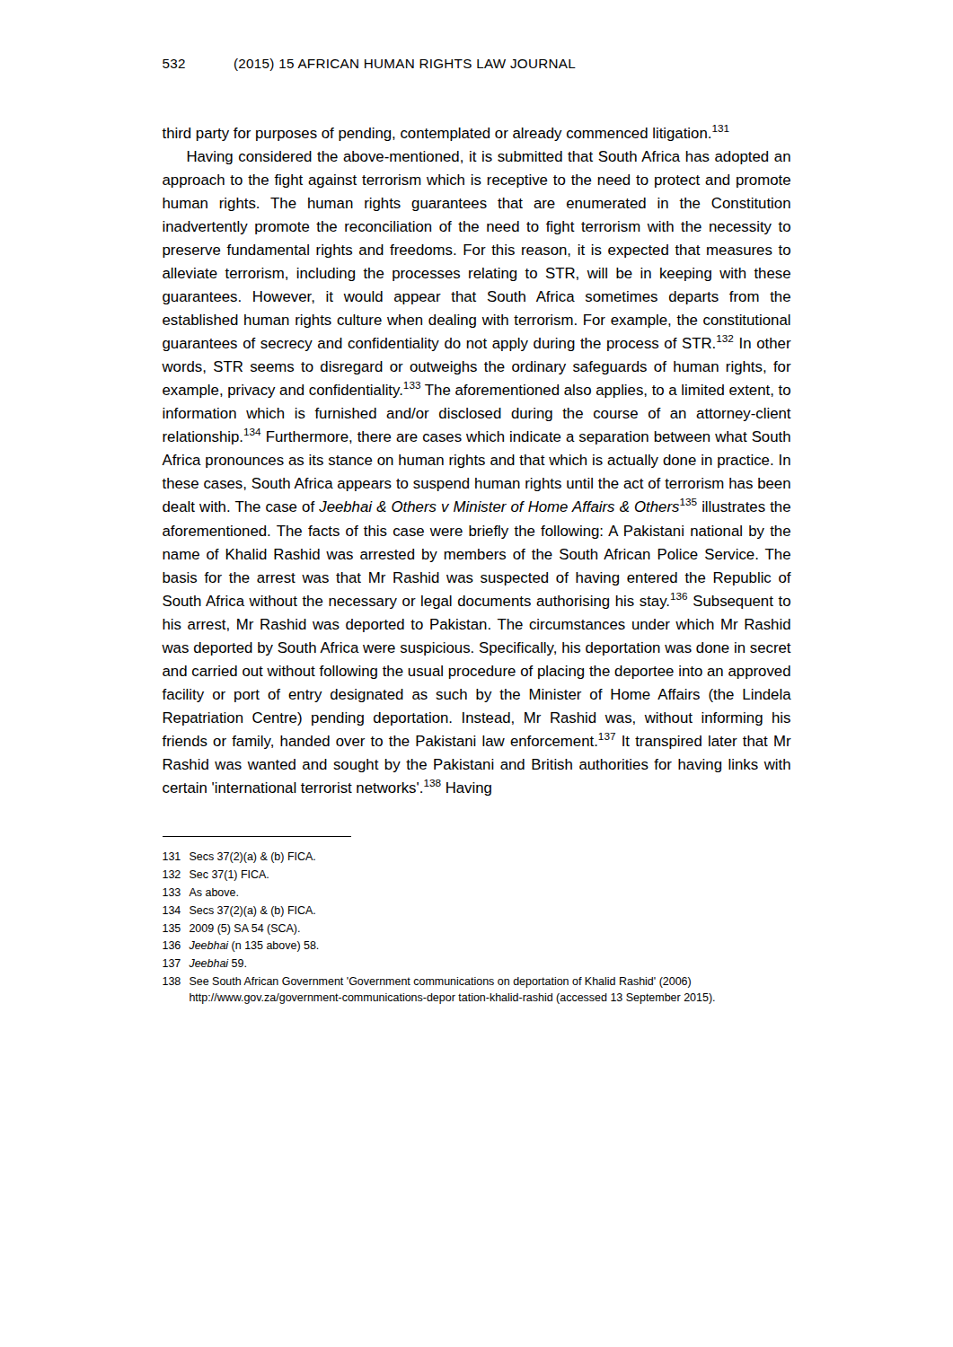532(2015) 15 AFRICAN HUMAN RIGHTS LAW JOURNAL
third party for purposes of pending, contemplated or already commenced litigation.131
Having considered the above-mentioned, it is submitted that South Africa has adopted an approach to the fight against terrorism which is receptive to the need to protect and promote human rights. The human rights guarantees that are enumerated in the Constitution inadvertently promote the reconciliation of the need to fight terrorism with the necessity to preserve fundamental rights and freedoms. For this reason, it is expected that measures to alleviate terrorism, including the processes relating to STR, will be in keeping with these guarantees. However, it would appear that South Africa sometimes departs from the established human rights culture when dealing with terrorism. For example, the constitutional guarantees of secrecy and confidentiality do not apply during the process of STR.132 In other words, STR seems to disregard or outweighs the ordinary safeguards of human rights, for example, privacy and confidentiality.133 The aforementioned also applies, to a limited extent, to information which is furnished and/or disclosed during the course of an attorney-client relationship.134 Furthermore, there are cases which indicate a separation between what South Africa pronounces as its stance on human rights and that which is actually done in practice. In these cases, South Africa appears to suspend human rights until the act of terrorism has been dealt with. The case of Jeebhai & Others v Minister of Home Affairs & Others135 illustrates the aforementioned. The facts of this case were briefly the following: A Pakistani national by the name of Khalid Rashid was arrested by members of the South African Police Service. The basis for the arrest was that Mr Rashid was suspected of having entered the Republic of South Africa without the necessary or legal documents authorising his stay.136 Subsequent to his arrest, Mr Rashid was deported to Pakistan. The circumstances under which Mr Rashid was deported by South Africa were suspicious. Specifically, his deportation was done in secret and carried out without following the usual procedure of placing the deportee into an approved facility or port of entry designated as such by the Minister of Home Affairs (the Lindela Repatriation Centre) pending deportation. Instead, Mr Rashid was, without informing his friends or family, handed over to the Pakistani law enforcement.137 It transpired later that Mr Rashid was wanted and sought by the Pakistani and British authorities for having links with certain 'international terrorist networks'.138 Having
131 Secs 37(2)(a) & (b) FICA.
132 Sec 37(1) FICA.
133 As above.
134 Secs 37(2)(a) & (b) FICA.
1352009 (5) SA 54 (SCA).
136 Jeebhai (n 135 above) 58.
137 Jeebhai 59.
138 See South African Government 'Government communications on deportation of Khalid Rashid' (2006) http://www.gov.za/government-communications-depor tation-khalid-rashid (accessed 13 September 2015).